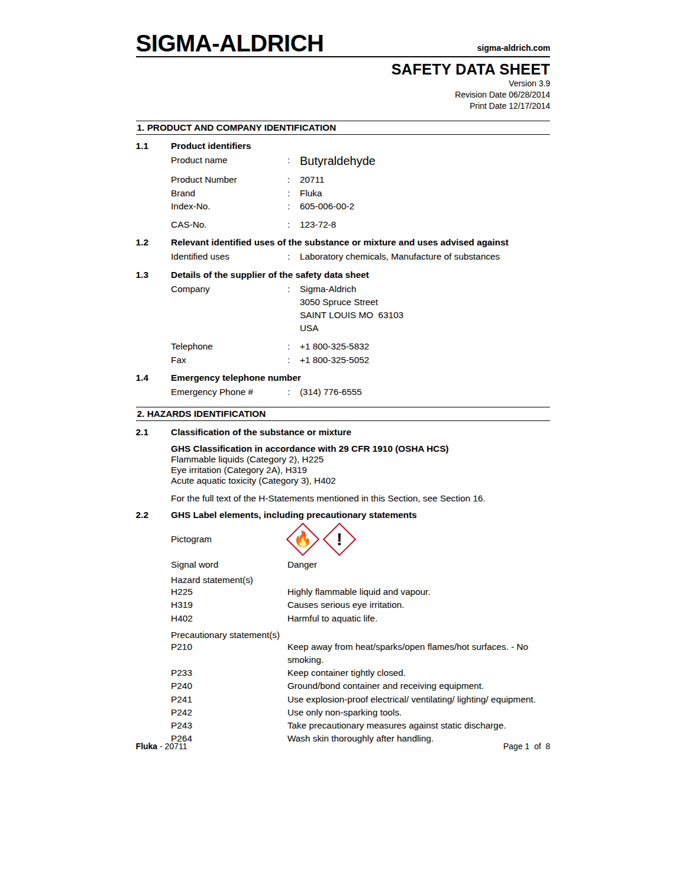SIGMA-ALDRICH
sigma-aldrich.com
SAFETY DATA SHEET
Version 3.9
Revision Date 06/28/2014
Print Date 12/17/2014
1. PRODUCT AND COMPANY IDENTIFICATION
1.1
Product identifiers
Product name
:
Butyraldehyde
Product Number
:
20711
Brand
:
Fluka
Index-No.
:
605-006-00-2
CAS-No.
:
123-72-8
1.2
Relevant identified uses of the substance or mixture and uses advised against
Identified uses
:
Laboratory chemicals, Manufacture of substances
1.3
Details of the supplier of the safety data sheet
Company
:
Sigma-Aldrich
3050 Spruce Street
SAINT LOUIS MO 63103
USA
Telephone
:
+1 800-325-5832
Fax
:
+1 800-325-5052
1.4
Emergency telephone number
Emergency Phone #
:
(314) 776-6555
2. HAZARDS IDENTIFICATION
2.1
Classification of the substance or mixture
GHS Classification in accordance with 29 CFR 1910 (OSHA HCS)
Flammable liquids (Category 2), H225
Eye irritation (Category 2A), H319
Acute aquatic toxicity (Category 3), H402
For the full text of the H-Statements mentioned in this Section, see Section 16.
2.2
GHS Label elements, including precautionary statements
Pictogram
🔥
!
Signal word
Danger
Hazard statement(s)
H225
Highly flammable liquid and vapour.
H319
Causes serious eye irritation.
H402
Harmful to aquatic life.
Precautionary statement(s)
P210
Keep away from heat/sparks/open flames/hot surfaces. - No smoking.
P233
Keep container tightly closed.
P240
Ground/bond container and receiving equipment.
P241
Use explosion-proof electrical/ ventilating/ lighting/ equipment.
P242
Use only non-sparking tools.
P243
Take precautionary measures against static discharge.
P264
Wash skin thoroughly after handling.
Fluka - 20711
Page 1 of 8